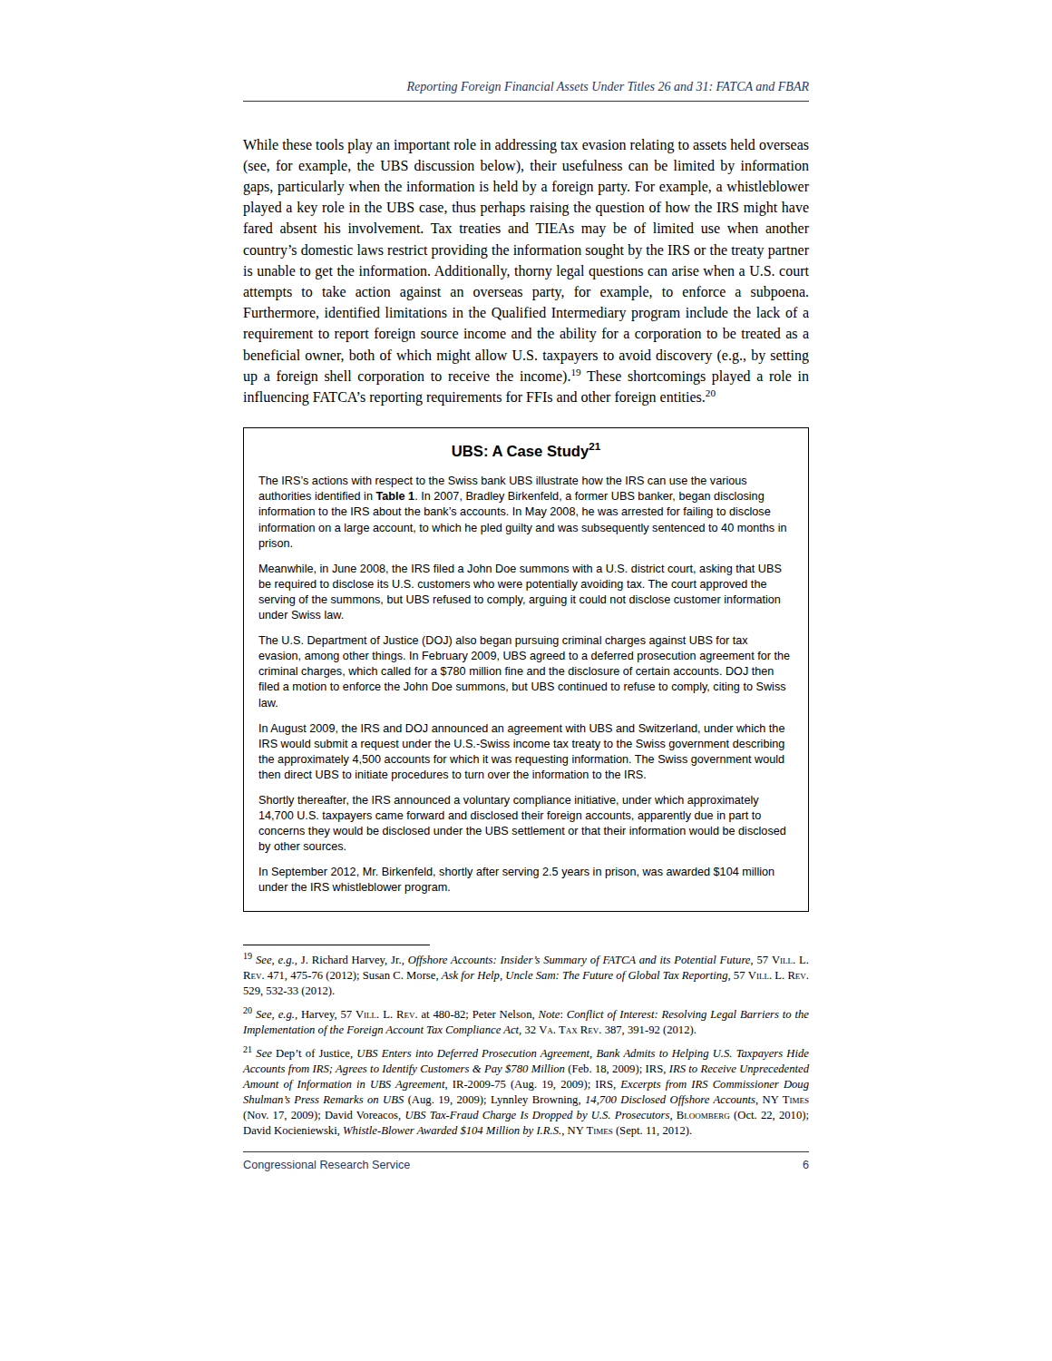Reporting Foreign Financial Assets Under Titles 26 and 31: FATCA and FBAR
While these tools play an important role in addressing tax evasion relating to assets held overseas (see, for example, the UBS discussion below), their usefulness can be limited by information gaps, particularly when the information is held by a foreign party. For example, a whistleblower played a key role in the UBS case, thus perhaps raising the question of how the IRS might have fared absent his involvement. Tax treaties and TIEAs may be of limited use when another country’s domestic laws restrict providing the information sought by the IRS or the treaty partner is unable to get the information. Additionally, thorny legal questions can arise when a U.S. court attempts to take action against an overseas party, for example, to enforce a subpoena. Furthermore, identified limitations in the Qualified Intermediary program include the lack of a requirement to report foreign source income and the ability for a corporation to be treated as a beneficial owner, both of which might allow U.S. taxpayers to avoid discovery (e.g., by setting up a foreign shell corporation to receive the income).19 These shortcomings played a role in influencing FATCA’s reporting requirements for FFIs and other foreign entities.20
UBS: A Case Study21
The IRS’s actions with respect to the Swiss bank UBS illustrate how the IRS can use the various authorities identified in Table 1. In 2007, Bradley Birkenfeld, a former UBS banker, began disclosing information to the IRS about the bank’s accounts. In May 2008, he was arrested for failing to disclose information on a large account, to which he pled guilty and was subsequently sentenced to 40 months in prison.
Meanwhile, in June 2008, the IRS filed a John Doe summons with a U.S. district court, asking that UBS be required to disclose its U.S. customers who were potentially avoiding tax. The court approved the serving of the summons, but UBS refused to comply, arguing it could not disclose customer information under Swiss law.
The U.S. Department of Justice (DOJ) also began pursuing criminal charges against UBS for tax evasion, among other things. In February 2009, UBS agreed to a deferred prosecution agreement for the criminal charges, which called for a $780 million fine and the disclosure of certain accounts. DOJ then filed a motion to enforce the John Doe summons, but UBS continued to refuse to comply, citing to Swiss law.
In August 2009, the IRS and DOJ announced an agreement with UBS and Switzerland, under which the IRS would submit a request under the U.S.-Swiss income tax treaty to the Swiss government describing the approximately 4,500 accounts for which it was requesting information. The Swiss government would then direct UBS to initiate procedures to turn over the information to the IRS.
Shortly thereafter, the IRS announced a voluntary compliance initiative, under which approximately 14,700 U.S. taxpayers came forward and disclosed their foreign accounts, apparently due in part to concerns they would be disclosed under the UBS settlement or that their information would be disclosed by other sources.
In September 2012, Mr. Birkenfeld, shortly after serving 2.5 years in prison, was awarded $104 million under the IRS whistleblower program.
19 See, e.g., J. Richard Harvey, Jr., Offshore Accounts: Insider’s Summary of FATCA and its Potential Future, 57 Vill. L. Rev. 471, 475-76 (2012); Susan C. Morse, Ask for Help, Uncle Sam: The Future of Global Tax Reporting, 57 Vill. L. Rev. 529, 532-33 (2012).
20 See, e.g., Harvey, 57 Vill. L. Rev. at 480-82; Peter Nelson, Note: Conflict of Interest: Resolving Legal Barriers to the Implementation of the Foreign Account Tax Compliance Act, 32 Va. Tax Rev. 387, 391-92 (2012).
21 See Dep’t of Justice, UBS Enters into Deferred Prosecution Agreement, Bank Admits to Helping U.S. Taxpayers Hide Accounts from IRS; Agrees to Identify Customers & Pay $780 Million (Feb. 18, 2009); IRS, IRS to Receive Unprecedented Amount of Information in UBS Agreement, IR-2009-75 (Aug. 19, 2009); IRS, Excerpts from IRS Commissioner Doug Shulman’s Press Remarks on UBS (Aug. 19, 2009); Lynnley Browning, 14,700 Disclosed Offshore Accounts, NY Times (Nov. 17, 2009); David Voreacos, UBS Tax-Fraud Charge Is Dropped by U.S. Prosecutors, Bloomberg (Oct. 22, 2010); David Kocieniewski, Whistle-Blower Awarded $104 Million by I.R.S., NY Times (Sept. 11, 2012).
Congressional Research Service 6